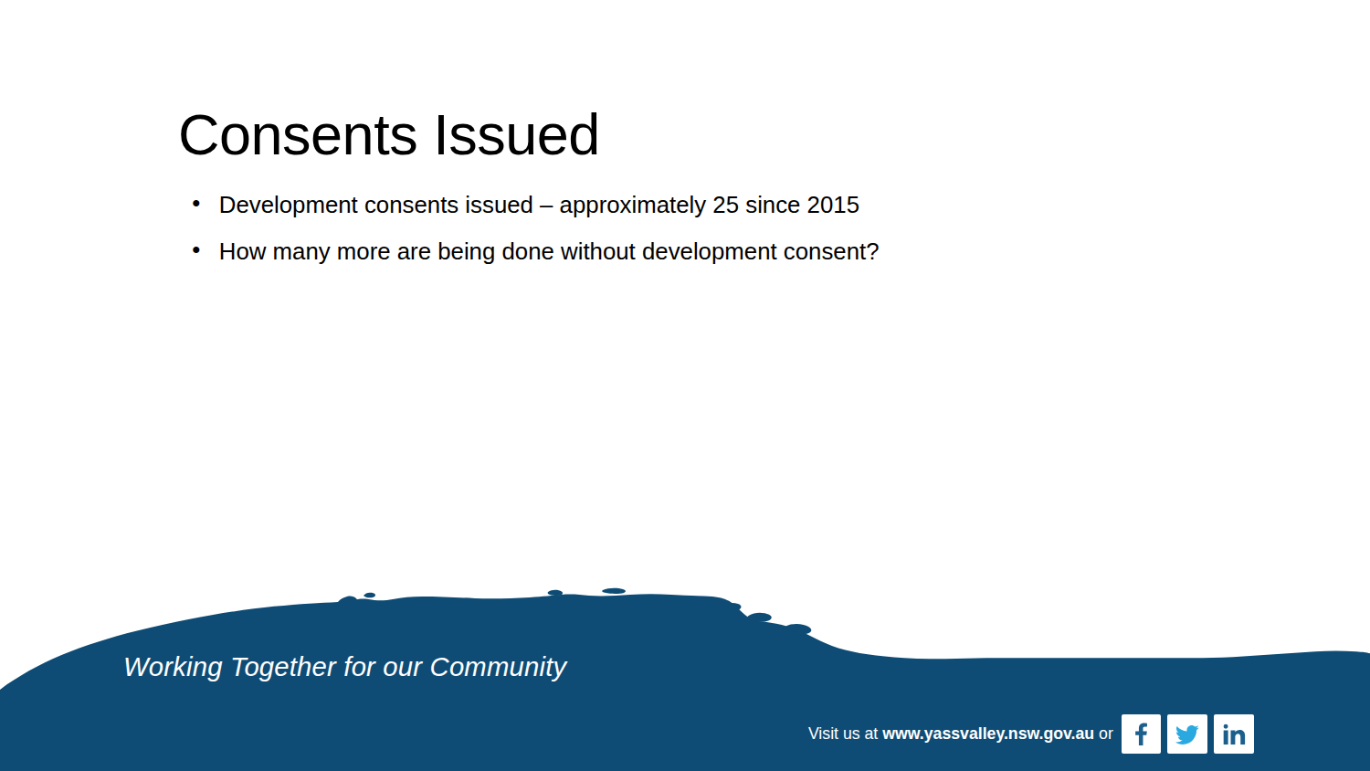Consents Issued
Development consents issued – approximately 25 since 2015
How many more are being done without development consent?
Working Together for our Community
Visit us at www.yassvalley.nsw.gov.au or